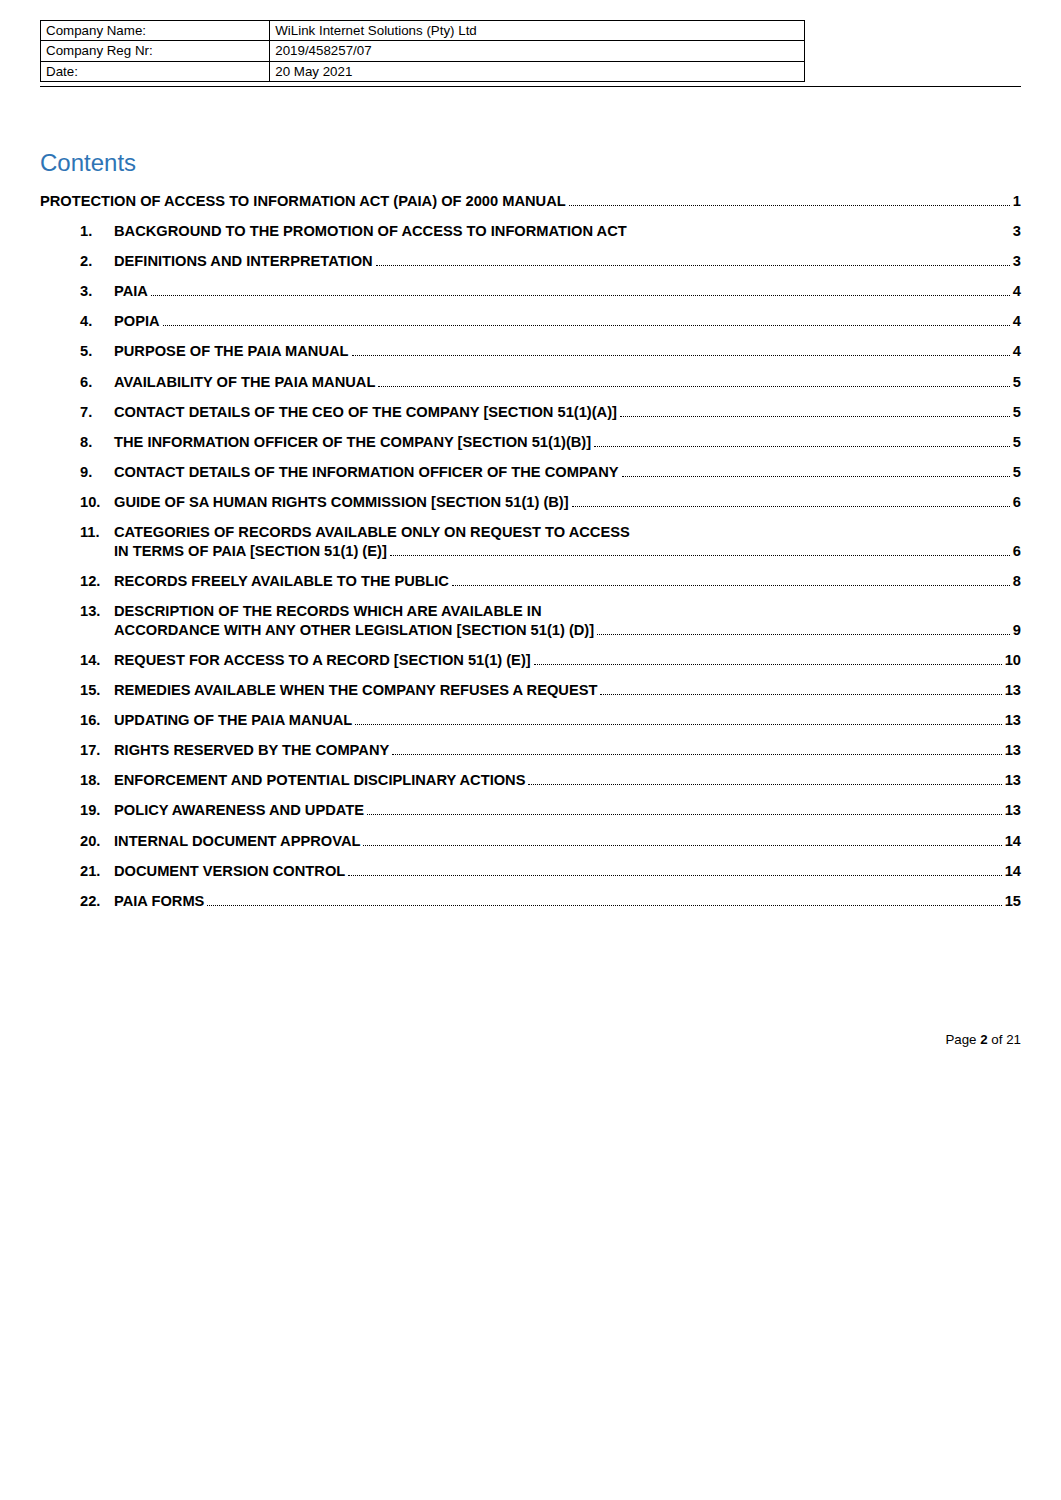| Company Name: | WiLink Internet Solutions (Pty) Ltd |
| Company Reg Nr: | 2019/458257/07 |
| Date: | 20 May 2021 |
Contents
PROTECTION OF ACCESS TO INFORMATION ACT (PAIA) OF 2000 MANUAL 1
1. BACKGROUND TO THE PROMOTION OF ACCESS TO INFORMATION ACT 3
2. DEFINITIONS AND INTERPRETATION 3
3. PAIA 4
4. POPIA 4
5. PURPOSE OF THE PAIA MANUAL 4
6. AVAILABILITY OF THE PAIA MANUAL 5
7. CONTACT DETAILS OF THE CEO OF THE COMPANY [SECTION 51(1)(A)] 5
8. THE INFORMATION OFFICER OF THE COMPANY [SECTION 51(1)(B)] 5
9. CONTACT DETAILS OF THE INFORMATION OFFICER OF THE COMPANY 5
10. GUIDE OF SA HUMAN RIGHTS COMMISSION [SECTION 51(1) (B)] 6
11. CATEGORIES OF RECORDS AVAILABLE ONLY ON REQUEST TO ACCESS
IN TERMS OF PAIA [SECTION 51(1) (E)] 6
12. RECORDS FREELY AVAILABLE TO THE PUBLIC 8
13. DESCRIPTION OF THE RECORDS WHICH ARE AVAILABLE IN
ACCORDANCE WITH ANY OTHER LEGISLATION [SECTION 51(1) (D)] 9
14. REQUEST FOR ACCESS TO A RECORD [SECTION 51(1) (E)] 10
15. REMEDIES AVAILABLE WHEN THE COMPANY REFUSES A REQUEST 13
16. UPDATING OF THE PAIA MANUAL 13
17. RIGHTS RESERVED BY THE COMPANY 13
18. ENFORCEMENT AND POTENTIAL DISCIPLINARY ACTIONS 13
19. POLICY AWARENESS AND UPDATE 13
20. INTERNAL DOCUMENT APPROVAL 14
21. DOCUMENT VERSION CONTROL 14
22. PAIA FORMS 15
Page 2 of 21